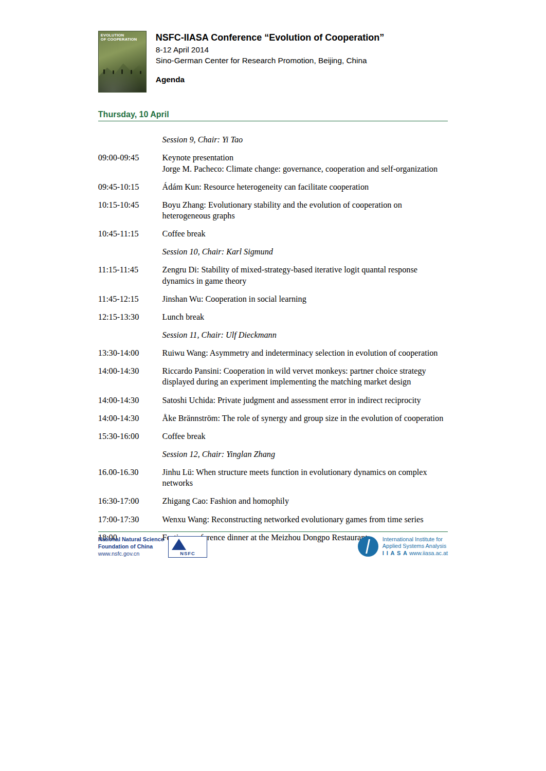Evolution
of Cooperation
NSFC-IIASA Conference “Evolution of Cooperation”
8-12 April 2014
Sino-German Center for Research Promotion, Beijing, China
Agenda
Thursday, 10 April
| | Session 9, Chair: Yi Tao |
| 09:00-09:45 | Keynote presentation Jorge M. Pacheco: Climate change: governance, cooperation and self-organization |
| 09:45-10:15 | Ádám Kun: Resource heterogeneity can facilitate cooperation |
| 10:15-10:45 | Boyu Zhang: Evolutionary stability and the evolution of cooperation on heterogeneous graphs |
| 10:45-11:15 | Coffee break |
| | Session 10, Chair: Karl Sigmund |
| 11:15-11:45 | Zengru Di: Stability of mixed-strategy-based iterative logit quantal response dynamics in game theory |
| 11:45-12:15 | Jinshan Wu: Cooperation in social learning |
| 12:15-13:30 | Lunch break |
| | Session 11, Chair: Ulf Dieckmann |
| 13:30-14:00 | Ruiwu Wang: Asymmetry and indeterminacy selection in evolution of cooperation |
| 14:00-14:30 | Riccardo Pansini: Cooperation in wild vervet monkeys: partner choice strategy displayed during an experiment implementing the matching market design |
| 14:00-14:30 | Satoshi Uchida: Private judgment and assessment error in indirect reciprocity |
| 14:00-14:30 | Åke Brännström: The role of synergy and group size in the evolution of cooperation |
| 15:30-16:00 | Coffee break |
| | Session 12, Chair: Yinglan Zhang |
| 16.00-16.30 | Jinhu Lü: When structure meets function in evolutionary dynamics on complex networks |
| 16:30-17:00 | Zhigang Cao: Fashion and homophily |
| 17:00-17:30 | Wenxu Wang: Reconstructing networked evolutionary games from time series |
| 18:00 | Festive conference dinner at the Meizhou Dongpo Restaurant |
National Natural Science
Foundation of China
www.nsfc.gov.cn
International Institute for
Applied Systems Analysis
I I A S A www.iiasa.ac.at